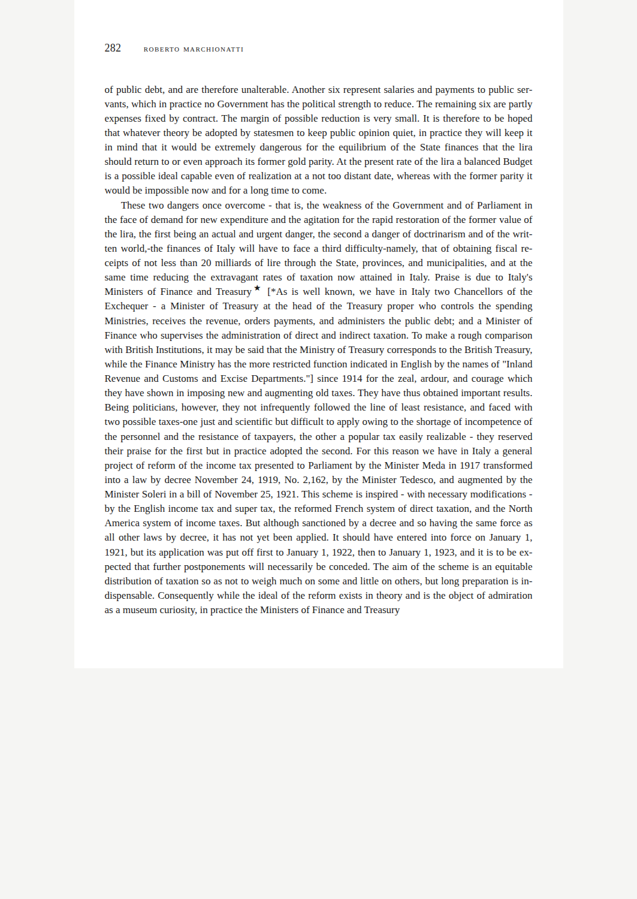282 Roberto Marchionatti
of public debt, and are therefore unalterable. Another six represent salaries and payments to public servants, which in practice no Government has the political strength to reduce. The remaining six are partly expenses fixed by contract. The margin of possible reduction is very small. It is therefore to be hoped that whatever theory be adopted by statesmen to keep public opinion quiet, in practice they will keep it in mind that it would be extremely dangerous for the equilibrium of the State finances that the lira should return to or even approach its former gold parity. At the present rate of the lira a balanced Budget is a possible ideal capable even of realization at a not too distant date, whereas with the former parity it would be impossible now and for a long time to come.
These two dangers once overcome - that is, the weakness of the Government and of Parliament in the face of demand for new expenditure and the agitation for the rapid restoration of the former value of the lira, the first being an actual and urgent danger, the second a danger of doctrinarism and of the written world,-the finances of Italy will have to face a third difficulty-namely, that of obtaining fiscal receipts of not less than 20 milliards of lire through the State, provinces, and municipalities, and at the same time reducing the extravagant rates of taxation now attained in Italy. Praise is due to Italy's Ministers of Finance and Treasury★ [*As is well known, we have in Italy two Chancellors of the Exchequer - a Minister of Treasury at the head of the Treasury proper who controls the spending Ministries, receives the revenue, orders payments, and administers the public debt; and a Minister of Finance who supervises the administration of direct and indirect taxation. To make a rough comparison with British Institutions, it may be said that the Ministry of Treasury corresponds to the British Treasury, while the Finance Ministry has the more restricted function indicated in English by the names of "Inland Revenue and Customs and Excise Departments."] since 1914 for the zeal, ardour, and courage which they have shown in imposing new and augmenting old taxes. They have thus obtained important results. Being politicians, however, they not infrequently followed the line of least resistance, and faced with two possible taxes-one just and scientific but difficult to apply owing to the shortage of incompetence of the personnel and the resistance of taxpayers, the other a popular tax easily realizable - they reserved their praise for the first but in practice adopted the second. For this reason we have in Italy a general project of reform of the income tax presented to Parliament by the Minister Meda in 1917 transformed into a law by decree November 24, 1919, No. 2,162, by the Minister Tedesco, and augmented by the Minister Soleri in a bill of November 25, 1921. This scheme is inspired - with necessary modifications - by the English income tax and super tax, the reformed French system of direct taxation, and the North America system of income taxes. But although sanctioned by a decree and so having the same force as all other laws by decree, it has not yet been applied. It should have entered into force on January 1, 1921, but its application was put off first to January 1, 1922, then to January 1, 1923, and it is to be expected that further postponements will necessarily be conceded. The aim of the scheme is an equitable distribution of taxation so as not to weigh much on some and little on others, but long preparation is indispensable. Consequently while the ideal of the reform exists in theory and is the object of admiration as a museum curiosity, in practice the Ministers of Finance and Treasury